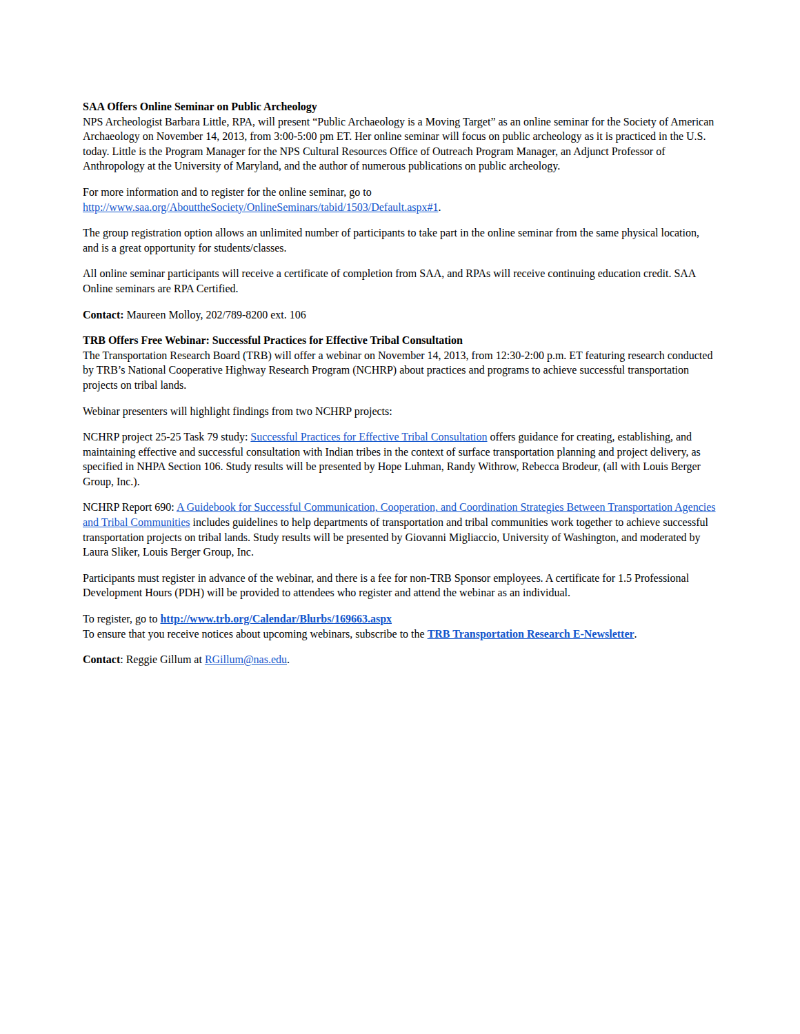SAA Offers Online Seminar on Public Archeology
NPS Archeologist Barbara Little, RPA, will present “Public Archaeology is a Moving Target” as an online seminar for the Society of American Archaeology on November 14, 2013, from 3:00-5:00 pm ET. Her online seminar will focus on public archeology as it is practiced in the U.S. today. Little is the Program Manager for the NPS Cultural Resources Office of Outreach Program Manager, an Adjunct Professor of Anthropology at the University of Maryland, and the author of numerous publications on public archeology.
For more information and to register for the online seminar, go to http://www.saa.org/AbouttheSociety/OnlineSeminars/tabid/1503/Default.aspx#1.
The group registration option allows an unlimited number of participants to take part in the online seminar from the same physical location, and is a great opportunity for students/classes.
All online seminar participants will receive a certificate of completion from SAA, and RPAs will receive continuing education credit. SAA Online seminars are RPA Certified.
Contact: Maureen Molloy, 202/789-8200 ext. 106
TRB Offers Free Webinar: Successful Practices for Effective Tribal Consultation
The Transportation Research Board (TRB) will offer a webinar on November 14, 2013, from 12:30-2:00 p.m. ET featuring research conducted by TRB’s National Cooperative Highway Research Program (NCHRP) about practices and programs to achieve successful transportation projects on tribal lands.
Webinar presenters will highlight findings from two NCHRP projects:
NCHRP project 25-25 Task 79 study: Successful Practices for Effective Tribal Consultation offers guidance for creating, establishing, and maintaining effective and successful consultation with Indian tribes in the context of surface transportation planning and project delivery, as specified in NHPA Section 106. Study results will be presented by Hope Luhman, Randy Withrow, Rebecca Brodeur, (all with Louis Berger Group, Inc.).
NCHRP Report 690: A Guidebook for Successful Communication, Cooperation, and Coordination Strategies Between Transportation Agencies and Tribal Communities includes guidelines to help departments of transportation and tribal communities work together to achieve successful transportation projects on tribal lands. Study results will be presented by Giovanni Migliaccio, University of Washington, and moderated by Laura Sliker, Louis Berger Group, Inc.
Participants must register in advance of the webinar, and there is a fee for non-TRB Sponsor employees. A certificate for 1.5 Professional Development Hours (PDH) will be provided to attendees who register and attend the webinar as an individual.
To register, go to http://www.trb.org/Calendar/Blurbs/169663.aspx
To ensure that you receive notices about upcoming webinars, subscribe to the TRB Transportation Research E-Newsletter.
Contact: Reggie Gillum at RGillum@nas.edu.